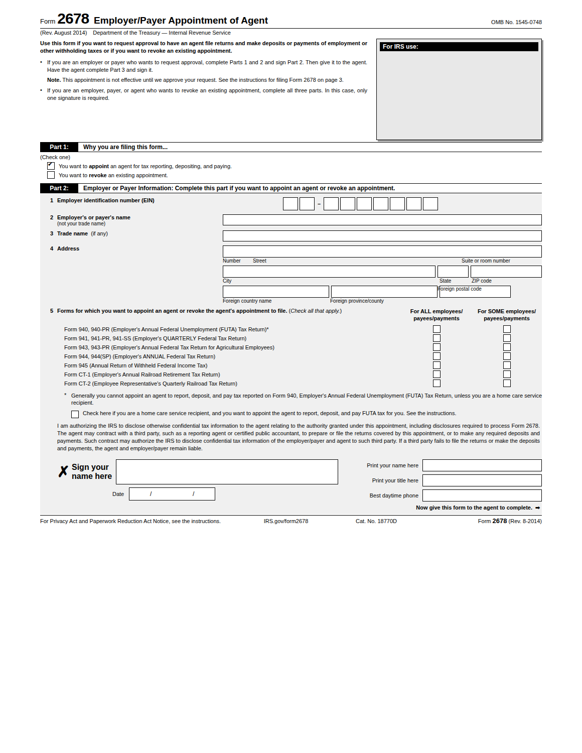Form 2678 Employer/Payer Appointment of Agent
OMB No. 1545-0748
(Rev. August 2014)Department of the Treasury — Internal Revenue Service
Use this form if you want to request approval to have an agent file returns and make deposits or payments of employment or other withholding taxes or if you want to revoke an existing appointment.
•
If you are an employer or payer who wants to request approval, complete Parts 1 and 2 and sign Part 2. Then give it to the agent. Have the agent complete Part 3 and sign it.
Note. This appointment is not effective until we approve your request. See the instructions for filing Form 2678 on page 3.
•
If you are an employer, payer, or agent who wants to revoke an existing appointment, complete all three parts. In this case, only one signature is required.
For IRS use:
Part 1:
Why you are filing this form...
(Check one)
You want to appoint an agent for tax reporting, depositing, and paying.
You want to revoke an existing appointment.
Part 2:
Employer or Payer Information: Complete this part if you want to appoint an agent or revoke an appointment.
1
Employer identification number (EIN)
–
2
Employer's or payer's name
(not your trade name)
3
Trade name (if any)
4
Address
Number
Street
Suite or room number
City
State
ZIP code
Foreign country name
Foreign province/county
Foreign postal code
5
Forms for which you want to appoint an agent or revoke the agent's appointment to file. (Check all that apply.)
For ALL employees/
payees/payments
For SOME employees/
payees/payments
Form 940, 940-PR (Employer's Annual Federal Unemployment (FUTA) Tax Return)*
Form 941, 941-PR, 941-SS (Employer's QUARTERLY Federal Tax Return)
Form 943, 943-PR (Employer's Annual Federal Tax Return for Agricultural Employees)
Form 944, 944(SP) (Employer's ANNUAL Federal Tax Return)
Form 945 (Annual Return of Withheld Federal Income Tax)
Form CT-1 (Employer's Annual Railroad Retirement Tax Return)
Form CT-2 (Employee Representative's Quarterly Railroad Tax Return)
*
Generally you cannot appoint an agent to report, deposit, and pay tax reported on Form 940, Employer's Annual Federal Unemployment (FUTA) Tax Return, unless you are a home care service recipient.
Check here if you are a home care service recipient, and you want to appoint the agent to report, deposit, and pay FUTA tax for you. See the instructions.
I am authorizing the IRS to disclose otherwise confidential tax information to the agent relating to the authority granted under this appointment, including disclosures required to process Form 2678. The agent may contract with a third party, such as a reporting agent or certified public accountant, to prepare or file the returns covered by this appointment, or to make any required deposits and payments. Such contract may authorize the IRS to disclose confidential tax information of the employer/payer and agent to such third party. If a third party fails to file the returns or make the deposits and payments, the agent and employer/payer remain liable.
✗ Sign your
name here
Date //
Print your name here
Print your title here
Best daytime phone
Now give this form to the agent to complete.➡
For Privacy Act and Paperwork Reduction Act Notice, see the instructions.
IRS.gov/form2678
Cat. No. 18770D
Form 2678 (Rev. 8-2014)